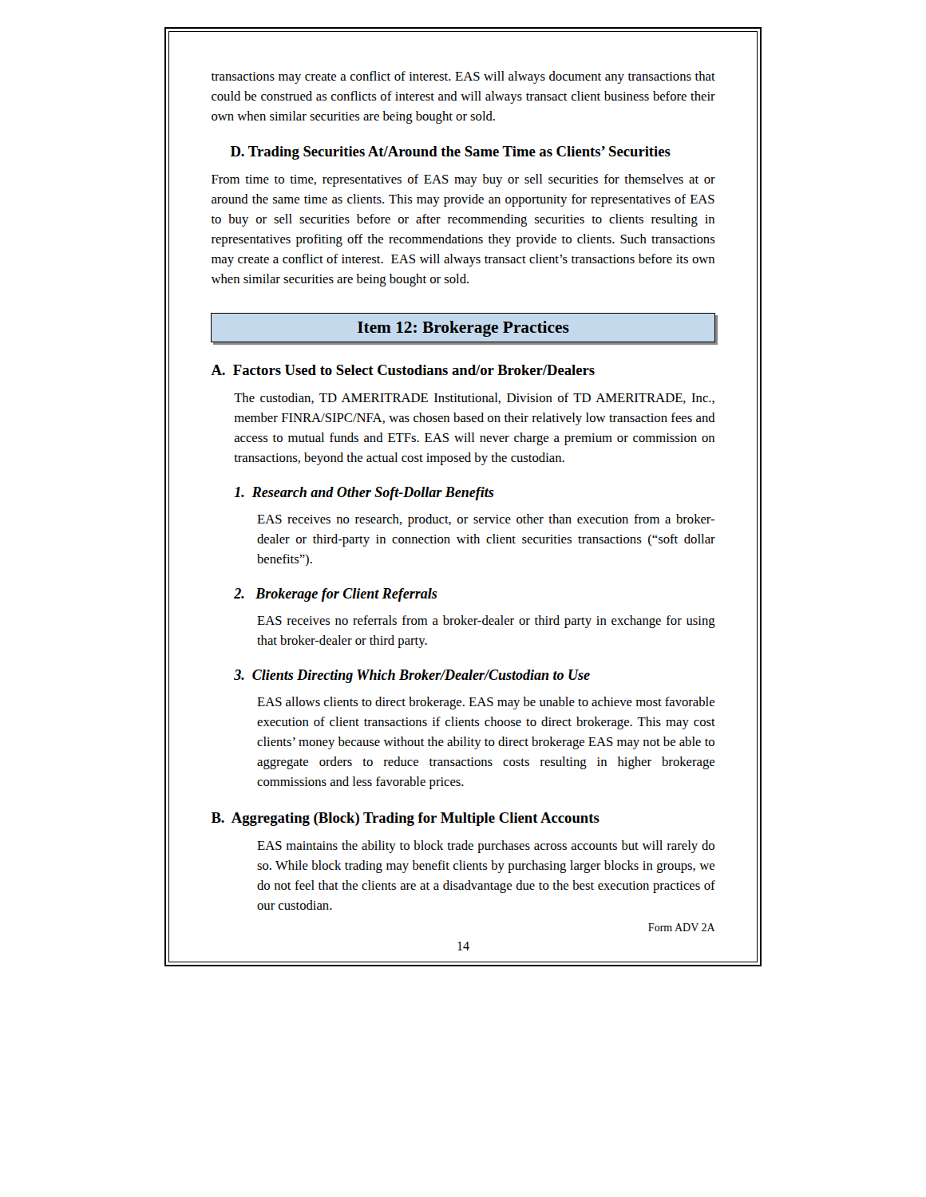transactions may create a conflict of interest. EAS will always document any transactions that could be construed as conflicts of interest and will always transact client business before their own when similar securities are being bought or sold.
D. Trading Securities At/Around the Same Time as Clients’ Securities
From time to time, representatives of EAS may buy or sell securities for themselves at or around the same time as clients. This may provide an opportunity for representatives of EAS to buy or sell securities before or after recommending securities to clients resulting in representatives profiting off the recommendations they provide to clients. Such transactions may create a conflict of interest. EAS will always transact client’s transactions before its own when similar securities are being bought or sold.
Item 12: Brokerage Practices
A. Factors Used to Select Custodians and/or Broker/Dealers
The custodian, TD AMERITRADE Institutional, Division of TD AMERITRADE, Inc., member FINRA/SIPC/NFA, was chosen based on their relatively low transaction fees and access to mutual funds and ETFs. EAS will never charge a premium or commission on transactions, beyond the actual cost imposed by the custodian.
1. Research and Other Soft-Dollar Benefits
EAS receives no research, product, or service other than execution from a broker-dealer or third-party in connection with client securities transactions (“soft dollar benefits”).
2. Brokerage for Client Referrals
EAS receives no referrals from a broker-dealer or third party in exchange for using that broker-dealer or third party.
3. Clients Directing Which Broker/Dealer/Custodian to Use
EAS allows clients to direct brokerage. EAS may be unable to achieve most favorable execution of client transactions if clients choose to direct brokerage. This may cost clients’ money because without the ability to direct brokerage EAS may not be able to aggregate orders to reduce transactions costs resulting in higher brokerage commissions and less favorable prices.
B. Aggregating (Block) Trading for Multiple Client Accounts
EAS maintains the ability to block trade purchases across accounts but will rarely do so. While block trading may benefit clients by purchasing larger blocks in groups, we do not feel that the clients are at a disadvantage due to the best execution practices of our custodian.
Form ADV 2A
14